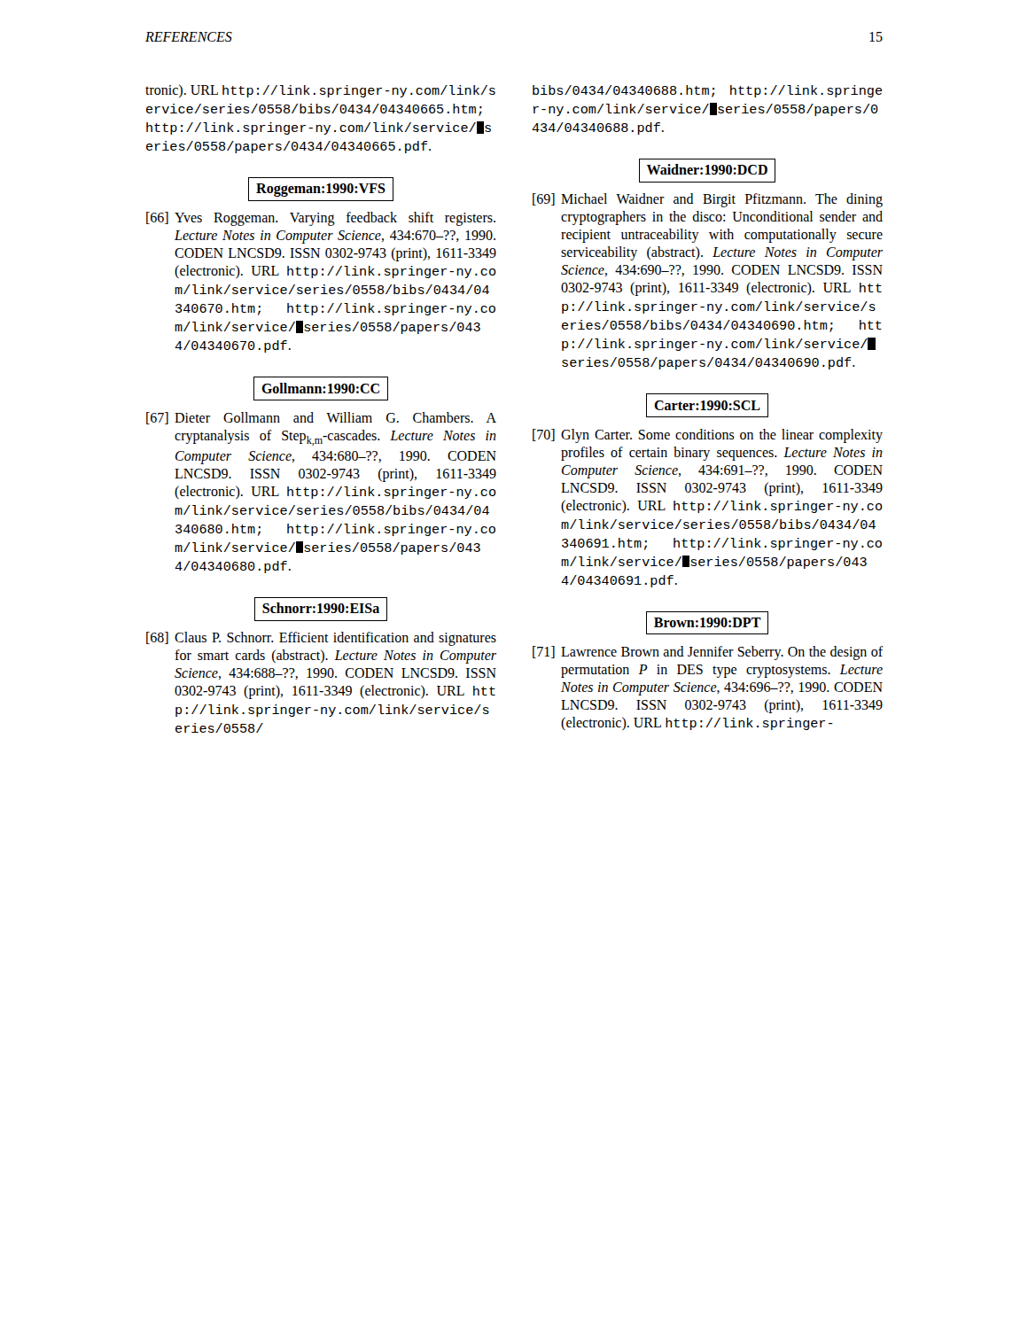REFERENCES 15
tronic). URL http://link.springer-ny.com/link/service/series/0558/bibs/0434/04340665.htm; http://link.springer-ny.com/link/service/ series/0558/papers/0434/04340665.pdf.
Roggeman:1990:VFS
[66] Yves Roggeman. Varying feedback shift registers. Lecture Notes in Computer Science, 434:670–??, 1990. CODEN LNCSD9. ISSN 0302-9743 (print), 1611-3349 (electronic). URL http://link.springer-ny.com/link/service/series/0558/bibs/0434/04340670.htm; http://link.springer-ny.com/link/service/ series/0558/papers/0434/04340670.pdf.
Gollmann:1990:CC
[67] Dieter Gollmann and William G. Chambers. A cryptanalysis of Stepk,m-cascades. Lecture Notes in Computer Science, 434:680–??, 1990. CODEN LNCSD9. ISSN 0302-9743 (print), 1611-3349 (electronic). URL http://link.springer-ny.com/link/service/series/0558/bibs/0434/04340680.htm; http://link.springer-ny.com/link/service/ series/0558/papers/0434/04340680.pdf.
Schnorr:1990:EISa
[68] Claus P. Schnorr. Efficient identification and signatures for smart cards (abstract). Lecture Notes in Computer Science, 434:688–??, 1990. CODEN LNCSD9. ISSN 0302-9743 (print), 1611-3349 (electronic). URL http://link.springer-ny.com/link/service/series/0558/
bibs/0434/04340688.htm; http://link.springer-ny.com/link/service/ series/0558/papers/0434/04340688.pdf.
Waidner:1990:DCD
[69] Michael Waidner and Birgit Pfitzmann. The dining cryptographers in the disco: Unconditional sender and recipient untraceability with computationally secure serviceability (abstract). Lecture Notes in Computer Science, 434:690–??, 1990. CODEN LNCSD9. ISSN 0302-9743 (print), 1611-3349 (electronic). URL http://link.springer-ny.com/link/service/series/0558/bibs/0434/04340690.htm; http://link.springer-ny.com/link/service/ series/0558/papers/0434/04340690.pdf.
Carter:1990:SCL
[70] Glyn Carter. Some conditions on the linear complexity profiles of certain binary sequences. Lecture Notes in Computer Science, 434:691–??, 1990. CODEN LNCSD9. ISSN 0302-9743 (print), 1611-3349 (electronic). URL http://link.springer-ny.com/link/service/series/0558/bibs/0434/04340691.htm; http://link.springer-ny.com/link/service/ series/0558/papers/0434/04340691.pdf.
Brown:1990:DPT
[71] Lawrence Brown and Jennifer Seberry. On the design of permutation P in DES type cryptosystems. Lecture Notes in Computer Science, 434:696–??, 1990. CODEN LNCSD9. ISSN 0302-9743 (print), 1611-3349 (electronic). URL http://link.springer-